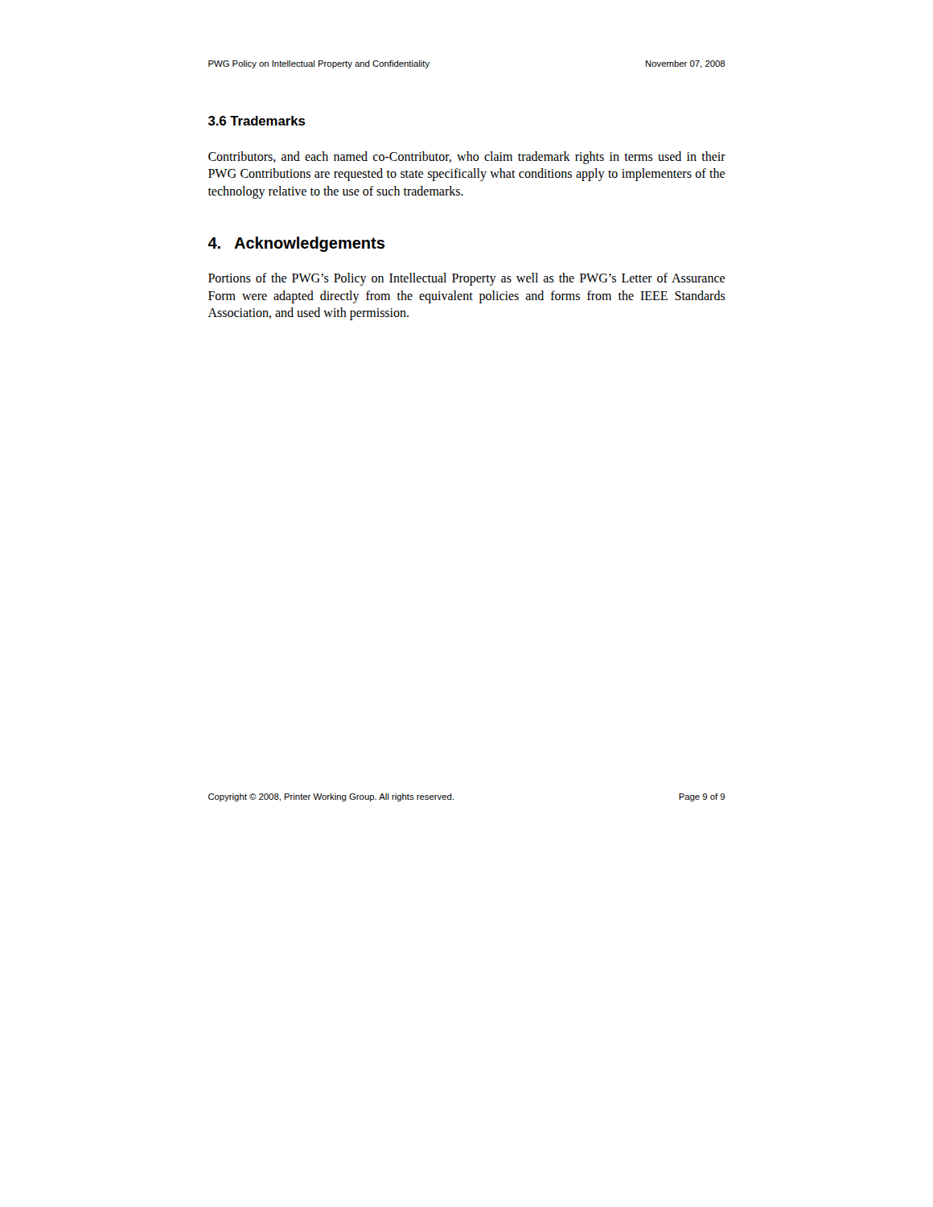PWG Policy on Intellectual Property and Confidentiality
November 07, 2008
3.6 Trademarks
Contributors, and each named co-Contributor, who claim trademark rights in terms used in their PWG Contributions are requested to state specifically what conditions apply to implementers of the technology relative to the use of such trademarks.
4. Acknowledgements
Portions of the PWG’s Policy on Intellectual Property as well as the PWG’s Letter of Assurance Form were adapted directly from the equivalent policies and forms from the IEEE Standards Association, and used with permission.
Copyright © 2008, Printer Working Group. All rights reserved.
Page 9 of 9